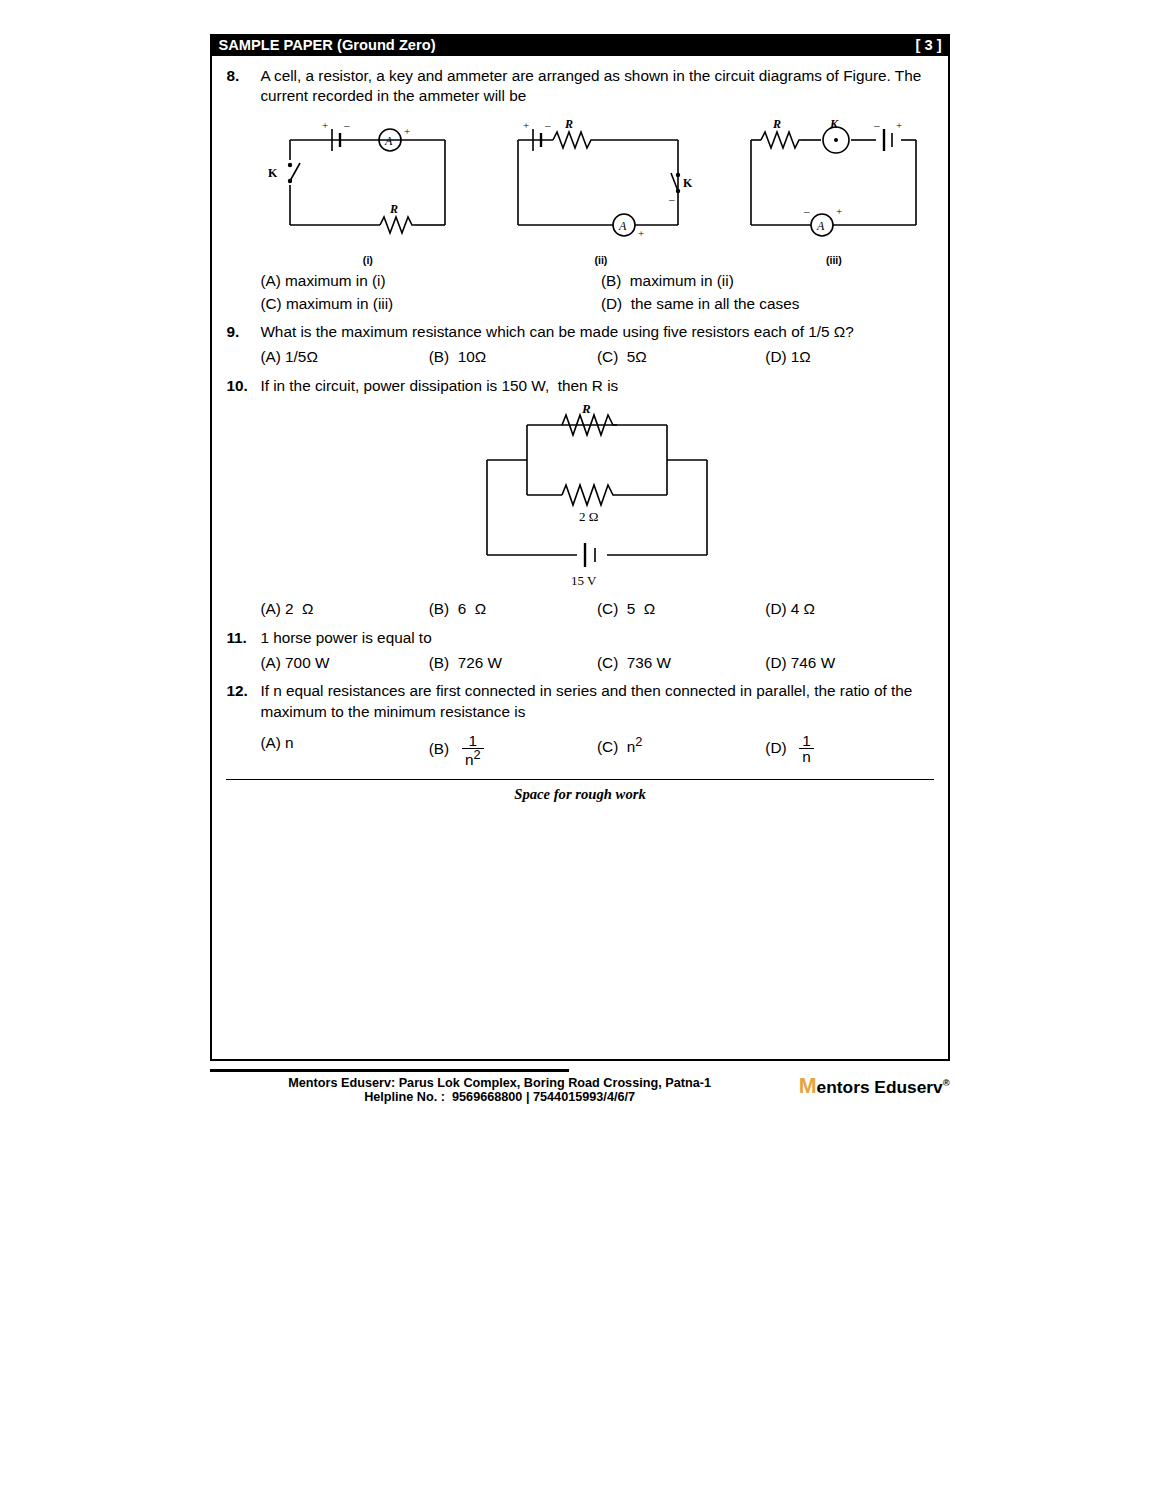SAMPLE PAPER (Ground Zero) [ 3 ]
8.
A cell, a resistor, a key and ammeter are arranged as shown in the circuit diagrams of Figure. The current recorded in the ammeter will be
+ – A + K R
(i)
+ – R K – A +
(ii)
R K – + A – +
(iii)
(A) maximum in (i)
(B) maximum in (ii)
(C) maximum in (iii)
(D) the same in all the cases
9.
What is the maximum resistance which can be made using five resistors each of 1/5 Ω?
(A) 1/5Ω
(B) 10Ω
(C) 5Ω
(D) 1Ω
10.
If in the circuit, power dissipation is 150 W, then R is
R 2 Ω 15 V
(A) 2 Ω
(B) 6 Ω
(C) 5 Ω
(D) 4 Ω
11.
1 horse power is equal to
(A) 700 W
(B) 726 W
(C) 736 W
(D) 746 W
12.
If n equal resistances are first connected in series and then connected in parallel, the ratio of the maximum to the minimum resistance is
(A) n
(B) 1 n2
(C) n2
(D) 1 n
Space for rough work
Mentors Eduserv: Parus Lok Complex, Boring Road Crossing, Patna-1
Helpline No. : 9569668800 | 7544015993/4/6/7
Mentors Eduserv®